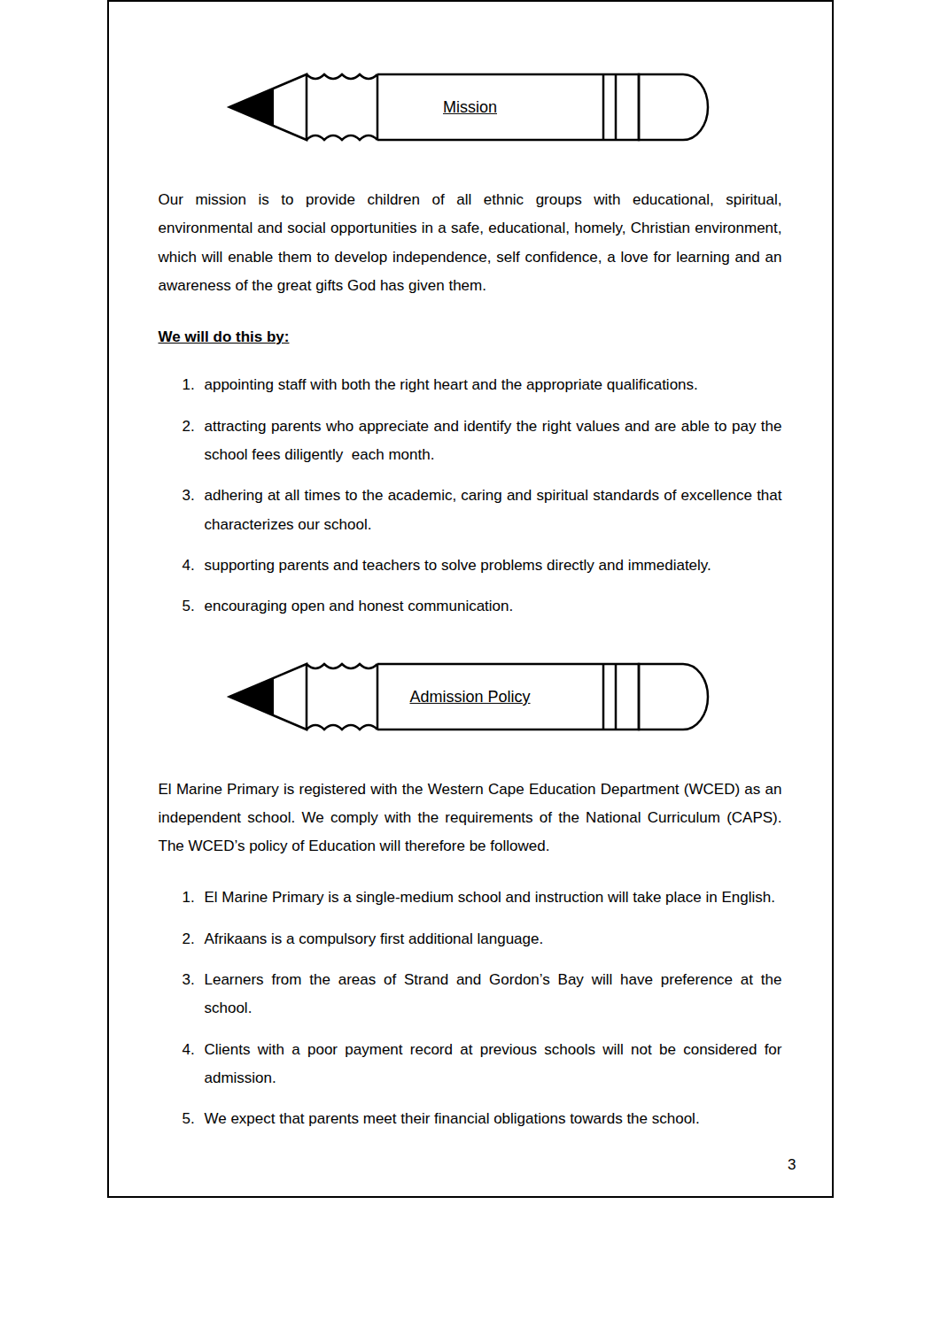Mission
Our mission is to provide children of all ethnic groups with educational, spiritual, environmental and social opportunities in a safe, educational, homely, Christian environment, which will enable them to develop independence, self confidence, a love for learning and an awareness of the great gifts God has given them.
We will do this by:
appointing staff with both the right heart and the appropriate qualifications.
attracting parents who appreciate and identify the right values and are able to pay the school fees diligently each month.
adhering at all times to the academic, caring and spiritual standards of excellence that characterizes our school.
supporting parents and teachers to solve problems directly and immediately.
encouraging open and honest communication.
Admission Policy
El Marine Primary is registered with the Western Cape Education Department (WCED) as an independent school. We comply with the requirements of the National Curriculum (CAPS). The WCED’s policy of Education will therefore be followed.
El Marine Primary is a single-medium school and instruction will take place in English.
Afrikaans is a compulsory first additional language.
Learners from the areas of Strand and Gordon’s Bay will have preference at the school.
Clients with a poor payment record at previous schools will not be considered for admission.
We expect that parents meet their financial obligations towards the school.
3